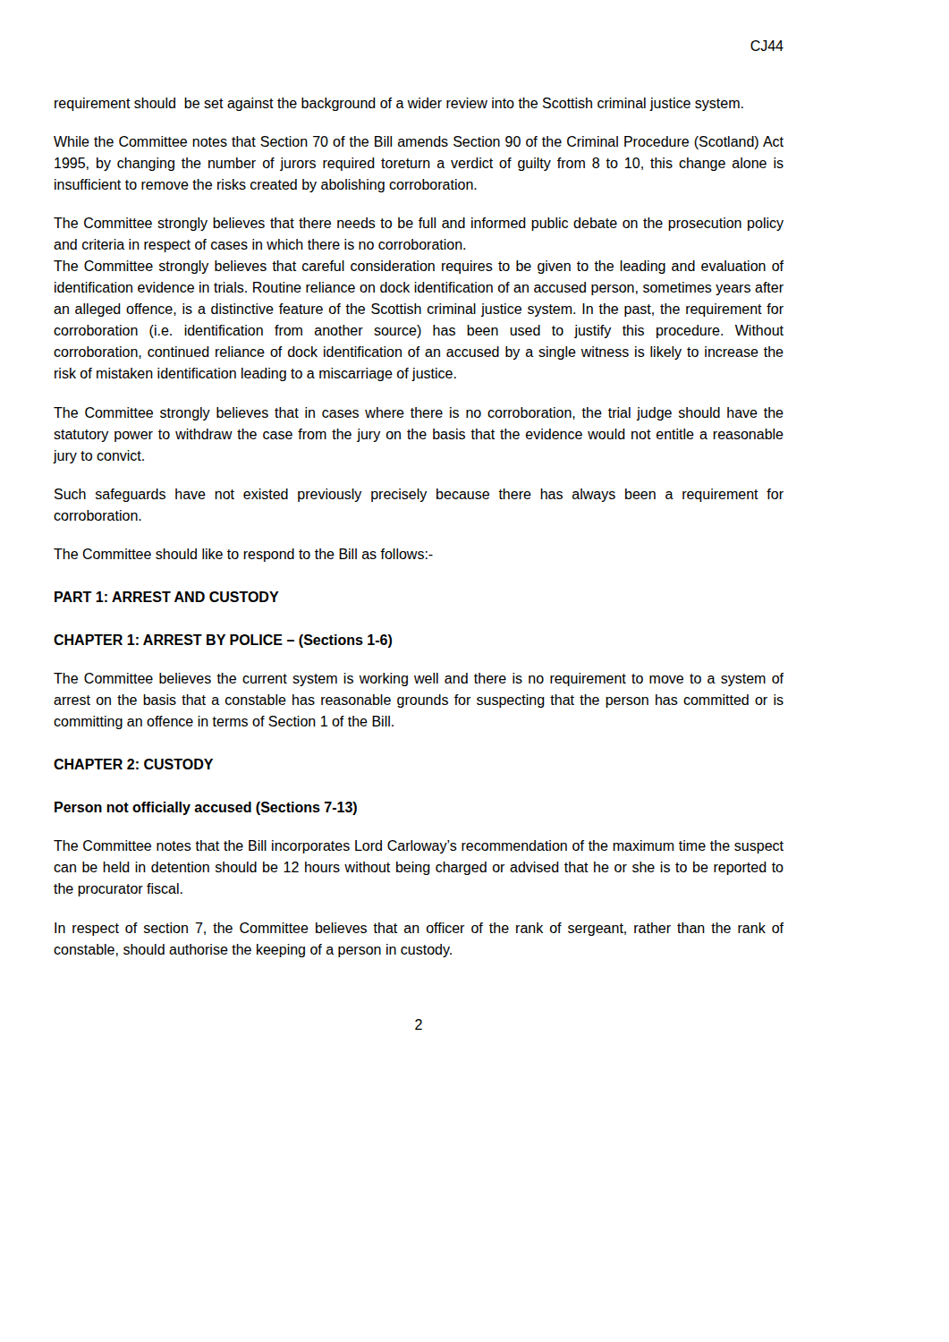CJ44
requirement should be set against the background of a wider review into the Scottish criminal justice system.
While the Committee notes that Section 70 of the Bill amends Section 90 of the Criminal Procedure (Scotland) Act 1995, by changing the number of jurors required toreturn a verdict of guilty from 8 to 10, this change alone is insufficient to remove the risks created by abolishing corroboration.
The Committee strongly believes that there needs to be full and informed public debate on the prosecution policy and criteria in respect of cases in which there is no corroboration.
The Committee strongly believes that careful consideration requires to be given to the leading and evaluation of identification evidence in trials. Routine reliance on dock identification of an accused person, sometimes years after an alleged offence, is a distinctive feature of the Scottish criminal justice system. In the past, the requirement for corroboration (i.e. identification from another source) has been used to justify this procedure. Without corroboration, continued reliance of dock identification of an accused by a single witness is likely to increase the risk of mistaken identification leading to a miscarriage of justice.
The Committee strongly believes that in cases where there is no corroboration, the trial judge should have the statutory power to withdraw the case from the jury on the basis that the evidence would not entitle a reasonable jury to convict.
Such safeguards have not existed previously precisely because there has always been a requirement for corroboration.
The Committee should like to respond to the Bill as follows:-
PART 1: ARREST AND CUSTODY
CHAPTER 1: ARREST BY POLICE – (Sections 1-6)
The Committee believes the current system is working well and there is no requirement to move to a system of arrest on the basis that a constable has reasonable grounds for suspecting that the person has committed or is committing an offence in terms of Section 1 of the Bill.
CHAPTER 2: CUSTODY
Person not officially accused (Sections 7-13)
The Committee notes that the Bill incorporates Lord Carloway’s recommendation of the maximum time the suspect can be held in detention should be 12 hours without being charged or advised that he or she is to be reported to the procurator fiscal.
In respect of section 7, the Committee believes that an officer of the rank of sergeant, rather than the rank of constable, should authorise the keeping of a person in custody.
2